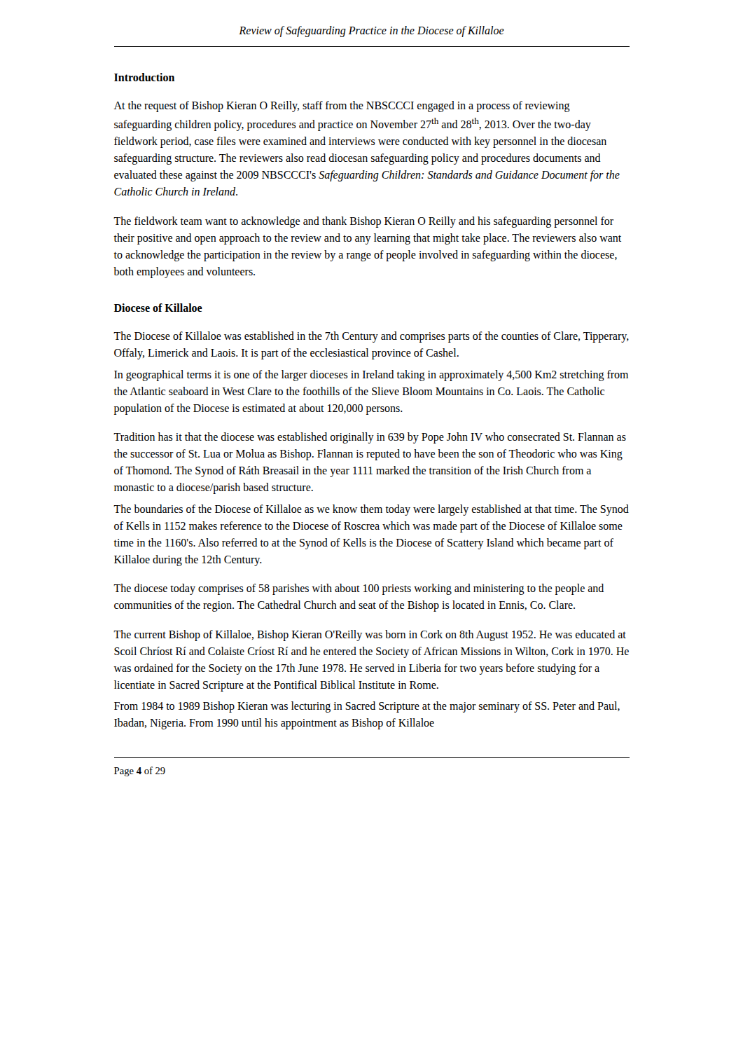Review of Safeguarding Practice in the Diocese of Killaloe
Introduction
At the request of Bishop Kieran O Reilly, staff from the NBSCCCI engaged in a process of reviewing safeguarding children policy, procedures and practice on November 27th and 28th, 2013. Over the two-day fieldwork period, case files were examined and interviews were conducted with key personnel in the diocesan safeguarding structure. The reviewers also read diocesan safeguarding policy and procedures documents and evaluated these against the 2009 NBSCCCI's Safeguarding Children: Standards and Guidance Document for the Catholic Church in Ireland.
The fieldwork team want to acknowledge and thank Bishop Kieran O Reilly and his safeguarding personnel for their positive and open approach to the review and to any learning that might take place. The reviewers also want to acknowledge the participation in the review by a range of people involved in safeguarding within the diocese, both employees and volunteers.
Diocese of Killaloe
The Diocese of Killaloe was established in the 7th Century and comprises parts of the counties of Clare, Tipperary, Offaly, Limerick and Laois. It is part of the ecclesiastical province of Cashel.
In geographical terms it is one of the larger dioceses in Ireland taking in approximately 4,500 Km2 stretching from the Atlantic seaboard in West Clare to the foothills of the Slieve Bloom Mountains in Co. Laois. The Catholic population of the Diocese is estimated at about 120,000 persons.
Tradition has it that the diocese was established originally in 639 by Pope John IV who consecrated St. Flannan as the successor of St. Lua or Molua as Bishop. Flannan is reputed to have been the son of Theodoric who was King of Thomond. The Synod of Ráth Breasail in the year 1111 marked the transition of the Irish Church from a monastic to a diocese/parish based structure.
The boundaries of the Diocese of Killaloe as we know them today were largely established at that time. The Synod of Kells in 1152 makes reference to the Diocese of Roscrea which was made part of the Diocese of Killaloe some time in the 1160's. Also referred to at the Synod of Kells is the Diocese of Scattery Island which became part of Killaloe during the 12th Century.
The diocese today comprises of 58 parishes with about 100 priests working and ministering to the people and communities of the region. The Cathedral Church and seat of the Bishop is located in Ennis, Co. Clare.
The current Bishop of Killaloe, Bishop Kieran O'Reilly was born in Cork on 8th August 1952. He was educated at Scoil Chríost Rí and Colaiste Críost Rí and he entered the Society of African Missions in Wilton, Cork in 1970. He was ordained for the Society on the 17th June 1978. He served in Liberia for two years before studying for a licentiate in Sacred Scripture at the Pontifical Biblical Institute in Rome.
From 1984 to 1989 Bishop Kieran was lecturing in Sacred Scripture at the major seminary of SS. Peter and Paul, Ibadan, Nigeria. From 1990 until his appointment as Bishop of Killaloe
Page 4 of 29